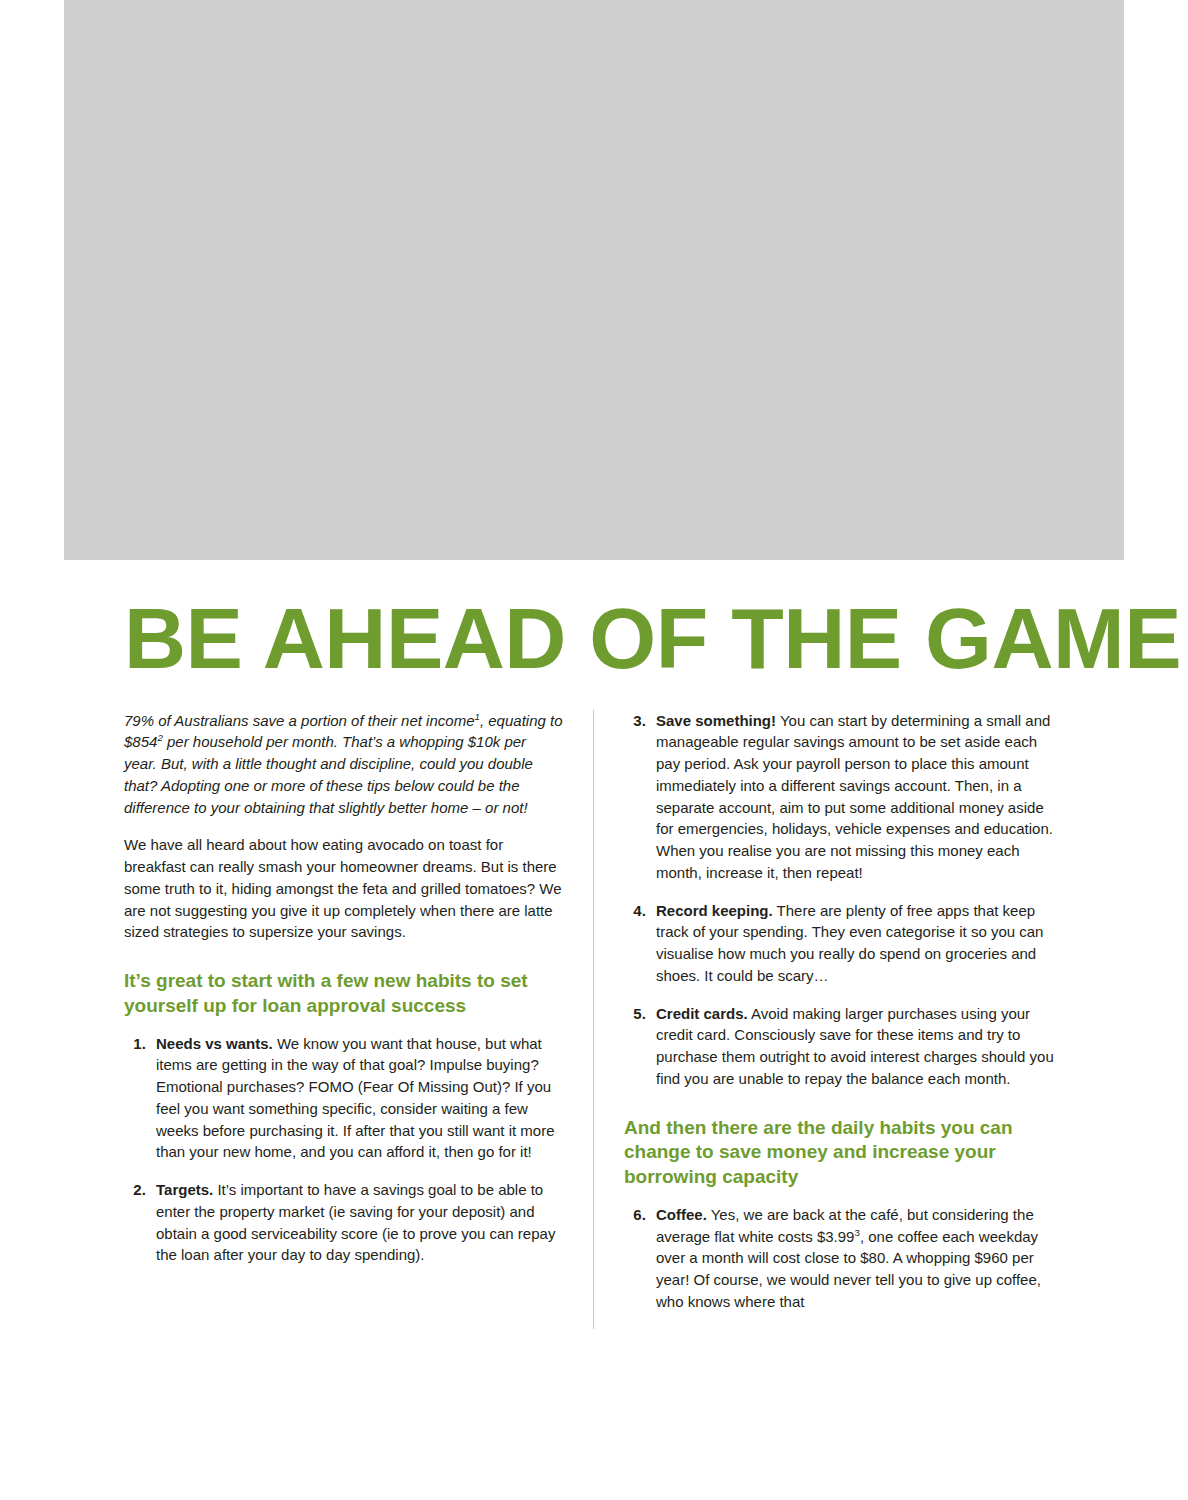Be ahead of the game!
79% of Australians save a portion of their net income1, equating to $8542 per household per month. That’s a whopping $10k per year. But, with a little thought and discipline, could you double that? Adopting one or more of these tips below could be the difference to your obtaining that slightly better home – or not!
We have all heard about how eating avocado on toast for breakfast can really smash your homeowner dreams. But is there some truth to it, hiding amongst the feta and grilled tomatoes? We are not suggesting you give it up completely when there are latte sized strategies to supersize your savings.
It’s great to start with a few new habits to set yourself up for loan approval success
Needs vs wants. We know you want that house, but what items are getting in the way of that goal? Impulse buying? Emotional purchases? FOMO (Fear Of Missing Out)? If you feel you want something specific, consider waiting a few weeks before purchasing it. If after that you still want it more than your new home, and you can afford it, then go for it!
Targets. It’s important to have a savings goal to be able to enter the property market (ie saving for your deposit) and obtain a good serviceability score (ie to prove you can repay the loan after your day to day spending).
Save something! You can start by determining a small and manageable regular savings amount to be set aside each pay period. Ask your payroll person to place this amount immediately into a different savings account. Then, in a separate account, aim to put some additional money aside for emergencies, holidays, vehicle expenses and education. When you realise you are not missing this money each month, increase it, then repeat!
Record keeping. There are plenty of free apps that keep track of your spending. They even categorise it so you can visualise how much you really do spend on groceries and shoes. It could be scary…
Credit cards. Avoid making larger purchases using your credit card. Consciously save for these items and try to purchase them outright to avoid interest charges should you find you are unable to repay the balance each month.
And then there are the daily habits you can change to save money and increase your borrowing capacity
Coffee. Yes, we are back at the café, but considering the average flat white costs $3.993, one coffee each weekday over a month will cost close to $80. A whopping $960 per year! Of course, we would never tell you to give up coffee, who knows where that